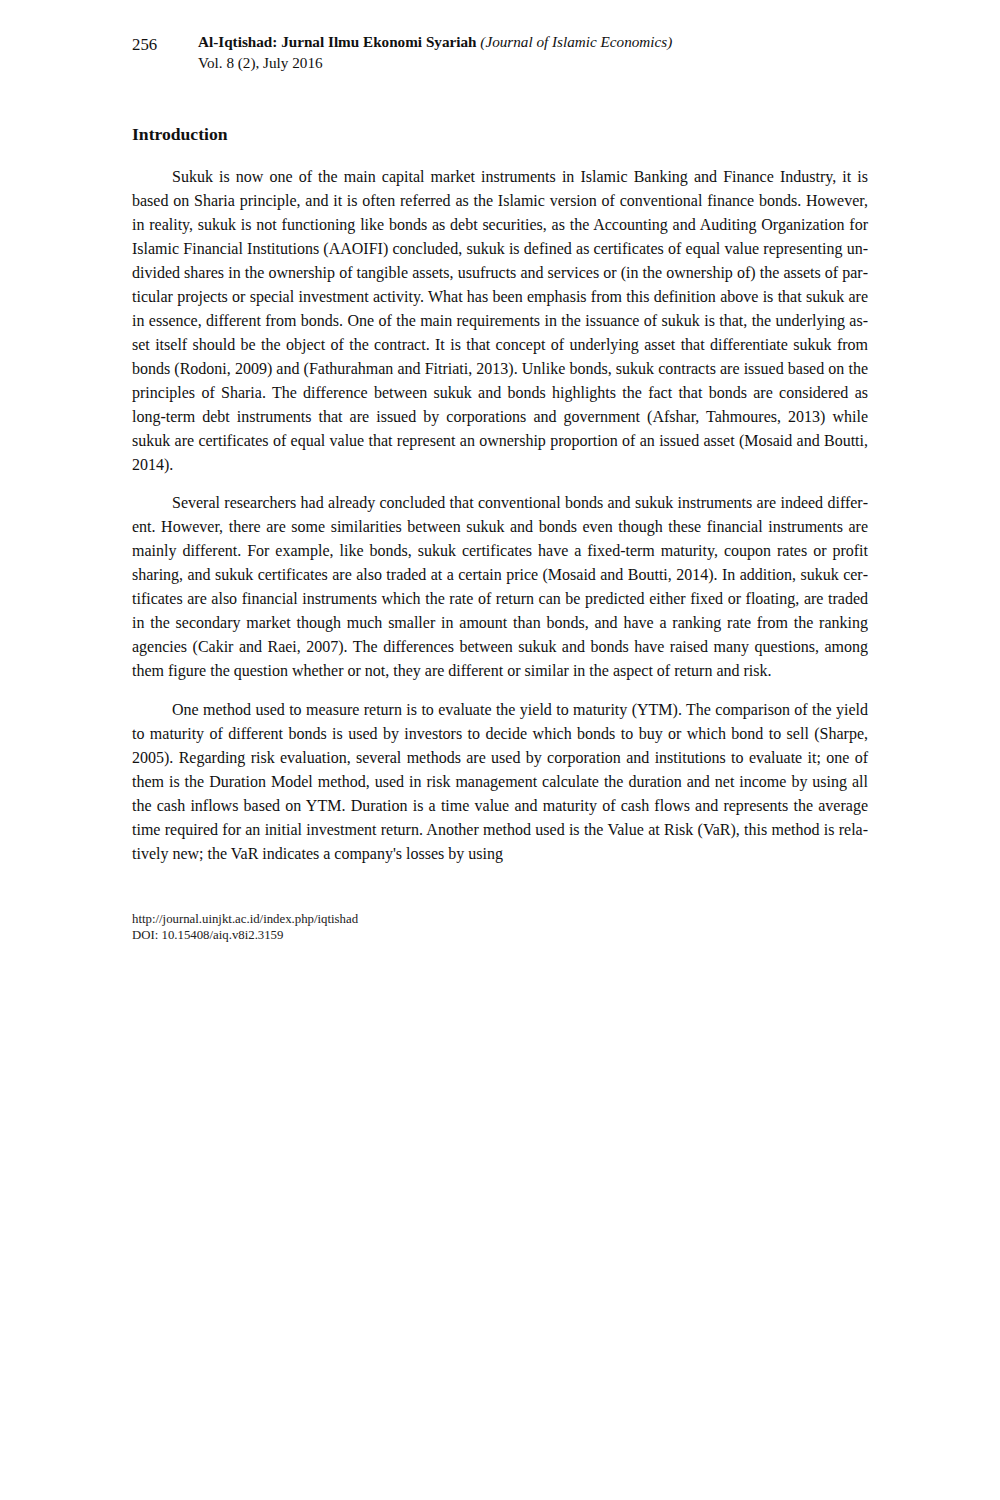256
Al-Iqtishad: Jurnal Ilmu Ekonomi Syariah (Journal of Islamic Economics)
Vol. 8 (2), July 2016
Introduction
Sukuk is now one of the main capital market instruments in Islamic Banking and Finance Industry, it is based on Sharia principle, and it is often referred as the Islamic version of conventional finance bonds. However, in reality, sukuk is not functioning like bonds as debt securities, as the Accounting and Auditing Organization for Islamic Financial Institutions (AAOIFI) concluded, sukuk is defined as certificates of equal value representing undivided shares in the ownership of tangible assets, usufructs and services or (in the ownership of) the assets of particular projects or special investment activity. What has been emphasis from this definition above is that sukuk are in essence, different from bonds. One of the main requirements in the issuance of sukuk is that, the underlying asset itself should be the object of the contract. It is that concept of underlying asset that differentiate sukuk from bonds (Rodoni, 2009) and (Fathurahman and Fitriati, 2013). Unlike bonds, sukuk contracts are issued based on the principles of Sharia. The difference between sukuk and bonds highlights the fact that bonds are considered as long-term debt instruments that are issued by corporations and government (Afshar, Tahmoures, 2013) while sukuk are certificates of equal value that represent an ownership proportion of an issued asset (Mosaid and Boutti, 2014).
Several researchers had already concluded that conventional bonds and sukuk instruments are indeed different. However, there are some similarities between sukuk and bonds even though these financial instruments are mainly different. For example, like bonds, sukuk certificates have a fixed-term maturity, coupon rates or profit sharing, and sukuk certificates are also traded at a certain price (Mosaid and Boutti, 2014). In addition, sukuk certificates are also financial instruments which the rate of return can be predicted either fixed or floating, are traded in the secondary market though much smaller in amount than bonds, and have a ranking rate from the ranking agencies (Cakir and Raei, 2007). The differences between sukuk and bonds have raised many questions, among them figure the question whether or not, they are different or similar in the aspect of return and risk.
One method used to measure return is to evaluate the yield to maturity (YTM). The comparison of the yield to maturity of different bonds is used by investors to decide which bonds to buy or which bond to sell (Sharpe, 2005). Regarding risk evaluation, several methods are used by corporation and institutions to evaluate it; one of them is the Duration Model method, used in risk management calculate the duration and net income by using all the cash inflows based on YTM. Duration is a time value and maturity of cash flows and represents the average time required for an initial investment return. Another method used is the Value at Risk (VaR), this method is relatively new; the VaR indicates a company's losses by using
http://journal.uinjkt.ac.id/index.php/iqtishad
DOI: 10.15408/aiq.v8i2.3159